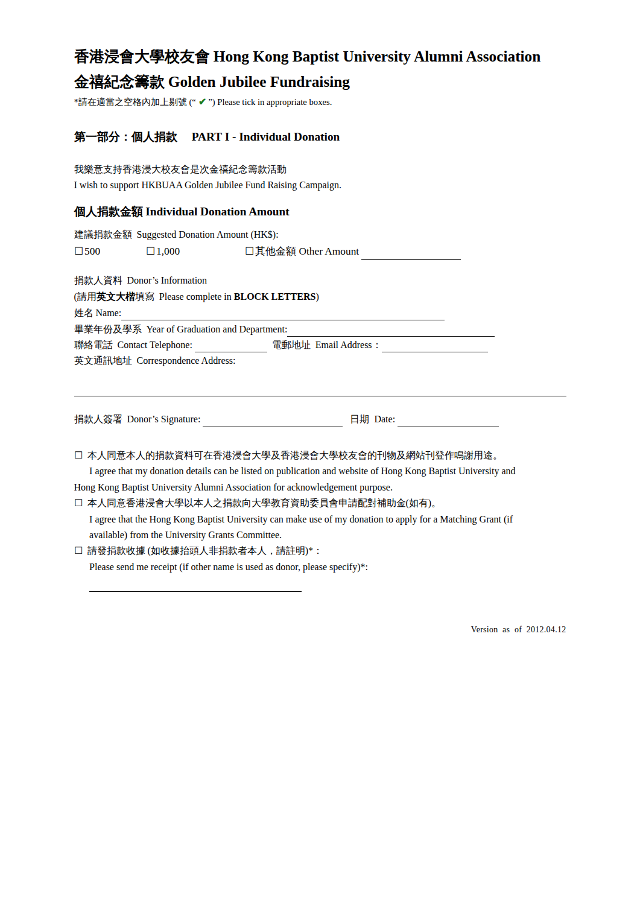香港浸會大學校友會 Hong Kong Baptist University Alumni Association
金禧紀念籌款 Golden Jubilee Fundraising
*請在適當之空格內加上剔號 (“ ✔ ”) Please tick in appropriate boxes.
第一部分：個人捐款 PART I - Individual Donation
我樂意支持香港浸大校友會是次金禧紀念籌款活動
I wish to support HKBUAA Golden Jubilee Fund Raising Campaign.
個人捐款金額 Individual Donation Amount
建議捐款金額 Suggested Donation Amount (HK$):
☐500 ☐1,000 ☐其他金額 Other Amount
捐款人資料 Donor’s Information
(請用英文大楷填寫 Please complete in BLOCK LETTERS)
姓名 Name:
畢業年份及學系 Year of Graduation and Department:
聯絡電話 Contact Telephone: 電郵地址 Email Address：
英文通訊地址 Correspondence Address:
捐款人簽署 Donor’s Signature: 日期 Date:
☐本人同意本人的捐款資料可在香港浸會大學及香港浸會大學校友會的刊物及網站刊登作鳴謝用途。
I agree that my donation details can be listed on publication and website of Hong Kong Baptist University and
Hong Kong Baptist University Alumni Association for acknowledgement purpose.
☐本人同意香港浸會大學以本人之捐款向大學教育資助委員會申請配對補助金(如有)。
I agree that the Hong Kong Baptist University can make use of my donation to apply for a Matching Grant (if
available) from the University Grants Committee.
☐請發捐款收據 (如收據抬頭人非捐款者本人，請註明)*：
Please send me receipt (if other name is used as donor, please specify)*:
Version as of 2012.04.12